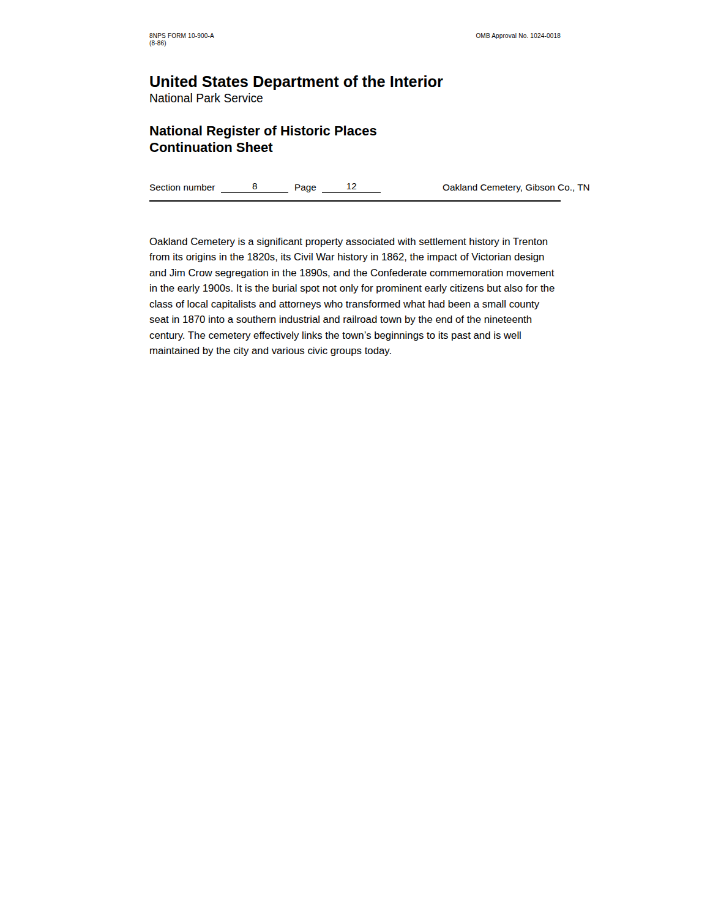8NPS FORM 10-900-A
(8-86)
OMB Approval No. 1024-0018
United States Department of the Interior
National Park Service
National Register of Historic Places
Continuation Sheet
Section number 8 Page 12 Oakland Cemetery, Gibson Co., TN
Oakland Cemetery is a significant property associated with settlement history in Trenton from its origins in the 1820s, its Civil War history in 1862, the impact of Victorian design and Jim Crow segregation in the 1890s, and the Confederate commemoration movement in the early 1900s. It is the burial spot not only for prominent early citizens but also for the class of local capitalists and attorneys who transformed what had been a small county seat in 1870 into a southern industrial and railroad town by the end of the nineteenth century. The cemetery effectively links the town’s beginnings to its past and is well maintained by the city and various civic groups today.